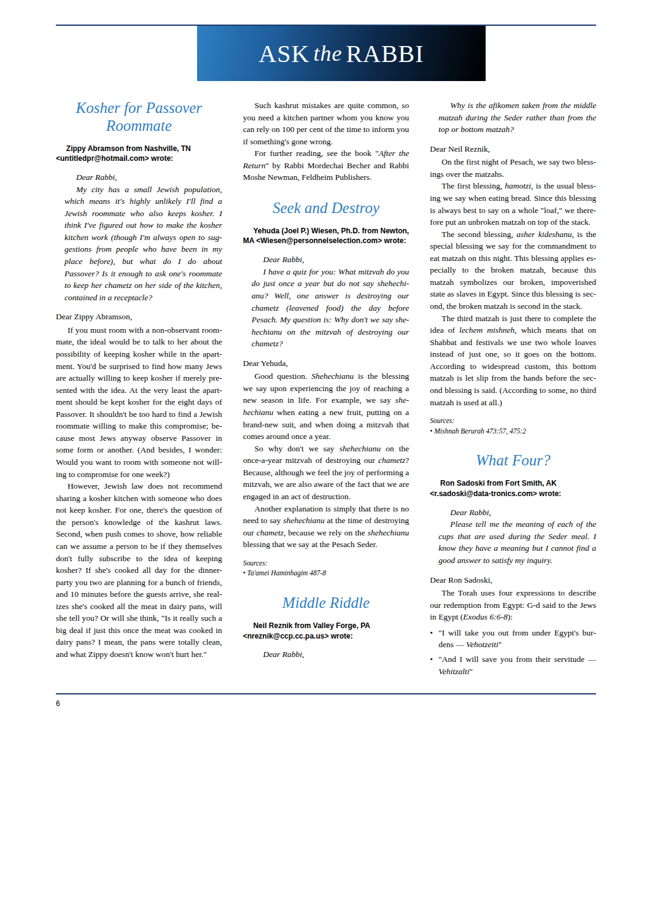ASK the RABBI
Kosher for Passover Roommate
Zippy Abramson from Nashville, TN <untitledpr@hotmail.com> wrote:
Dear Rabbi,
My city has a small Jewish population, which means it's highly unlikely I'll find a Jewish roommate who also keeps kosher. I think I've figured out how to make the kosher kitchen work (though I'm always open to suggestions from people who have been in my place before), but what do I do about Passover? Is it enough to ask one's roommate to keep her chametz on her side of the kitchen, contained in a receptacle?
Dear Zippy Abramson,
If you must room with a non-observant roommate, the ideal would be to talk to her about the possibility of keeping kosher while in the apartment. You'd be surprised to find how many Jews are actually willing to keep kosher if merely presented with the idea. At the very least the apartment should be kept kosher for the eight days of Passover. It shouldn't be too hard to find a Jewish roommate willing to make this compromise; because most Jews anyway observe Passover in some form or another. (And besides, I wonder: Would you want to room with someone not willing to compromise for one week?)
However, Jewish law does not recommend sharing a kosher kitchen with someone who does not keep kosher. For one, there's the question of the person's knowledge of the kashrut laws. Second, when push comes to shove, how reliable can we assume a person to be if they themselves don't fully subscribe to the idea of keeping kosher? If she's cooked all day for the dinner-party you two are planning for a bunch of friends, and 10 minutes before the guests arrive, she realizes she's cooked all the meat in dairy pans, will she tell you? Or will she think, "Is it really such a big deal if just this once the meat was cooked in dairy pans? I mean, the pans were totally clean, and what Zippy doesn't know won't hurt her."
Such kashrut mistakes are quite common, so you need a kitchen partner whom you know you can rely on 100 per cent of the time to inform you if something's gone wrong.
For further reading, see the book "After the Return" by Rabbi Mordechai Becher and Rabbi Moshe Newman, Feldheim Publishers.
Seek and Destroy
Yehuda (Joel P.) Wiesen, Ph.D. from Newton, MA <Wiesen@personnelselection.com> wrote:
Dear Rabbi,
I have a quiz for you: What mitzvah do you do just once a year but do not say shehechianu? Well, one answer is destroying our chametz (leavened food) the day before Pesach. My question is: Why don't we say shehechianu on the mitzvah of destroying our chametz?
Dear Yehuda,
Good question. Shehechianu is the blessing we say upon experiencing the joy of reaching a new season in life. For example, we say shehechianu when eating a new fruit, putting on a brand-new suit, and when doing a mitzvah that comes around once a year.
So why don't we say shehechianu on the once-a-year mitzvah of destroying our chametz? Because, although we feel the joy of performing a mitzvah, we are also aware of the fact that we are engaged in an act of destruction.
Another explanation is simply that there is no need to say shehechianu at the time of destroying our chametz, because we rely on the shehechianu blessing that we say at the Pesach Seder.
Sources:
Ta'amei Haminhagim 487-8
Middle Riddle
Neil Reznik from Valley Forge, PA <nreznik@ccp.cc.pa.us> wrote:
Dear Rabbi,
Why is the afikomen taken from the middle matzah during the Seder rather than from the top or bottom matzah?
Dear Neil Reznik,
On the first night of Pesach, we say two blessings over the matzahs.
The first blessing, hamotzi, is the usual blessing we say when eating bread. Since this blessing is always best to say on a whole "loaf," we therefore put an unbroken matzah on top of the stack.
The second blessing, asher kideshanu, is the special blessing we say for the commandment to eat matzah on this night. This blessing applies especially to the broken matzah, because this matzah symbolizes our broken, impoverished state as slaves in Egypt. Since this blessing is second, the broken matzah is second in the stack.
The third matzah is just there to complete the idea of lechem mishneh, which means that on Shabbat and festivals we use two whole loaves instead of just one, so it goes on the bottom. According to widespread custom, this bottom matzah is let slip from the hands before the second blessing is said. (According to some, no third matzah is used at all.)
Sources:
Mishnah Berurah 473:57, 475:2
What Four?
Ron Sadoski from Fort Smith, AK <r.sadoski@data-tronics.com> wrote:
Dear Rabbi,
Please tell me the meaning of each of the cups that are used during the Seder meal. I know they have a meaning but I cannot find a good answer to satisfy my inquiry.
Dear Ron Sadoski,
The Torah uses four expressions to describe our redemption from Egypt: G-d said to the Jews in Egypt (Exodus 6:6-8):
"I will take you out from under Egypt's burdens — Vehotzeiti"
"And I will save you from their servitude — Vehitzalti"
6